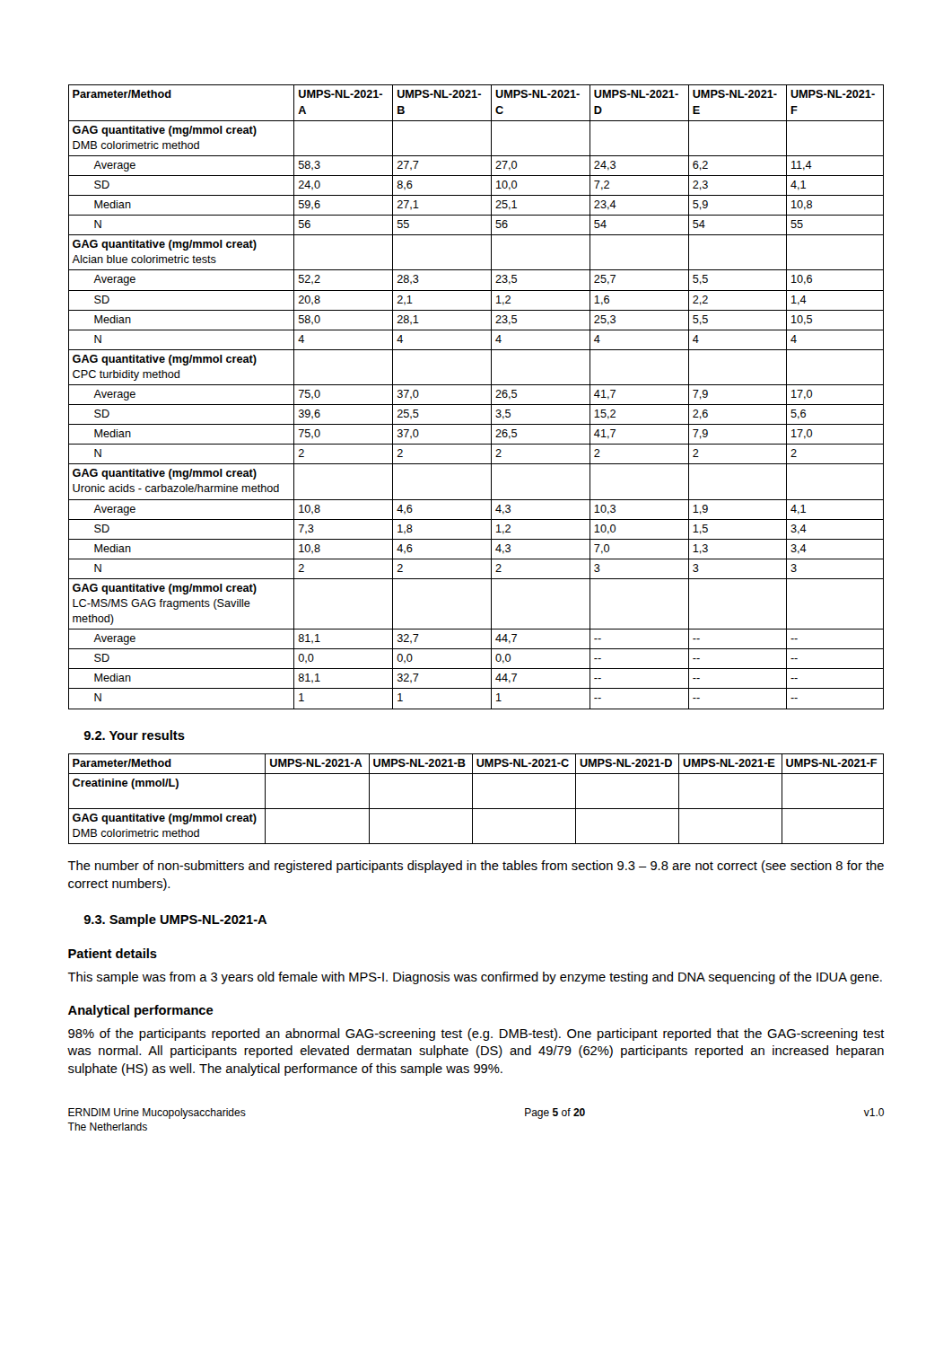| Parameter/Method | UMPS-NL-2021-A | UMPS-NL-2021-B | UMPS-NL-2021-C | UMPS-NL-2021-D | UMPS-NL-2021-E | UMPS-NL-2021-F |
| --- | --- | --- | --- | --- | --- | --- |
| GAG quantitative (mg/mmol creat) DMB colorimetric method | | | | | | |
| Average | 58,3 | 27,7 | 27,0 | 24,3 | 6,2 | 11,4 |
| SD | 24,0 | 8,6 | 10,0 | 7,2 | 2,3 | 4,1 |
| Median | 59,6 | 27,1 | 25,1 | 23,4 | 5,9 | 10,8 |
| N | 56 | 55 | 56 | 54 | 54 | 55 |
| GAG quantitative (mg/mmol creat) Alcian blue colorimetric tests | | | | | | |
| Average | 52,2 | 28,3 | 23,5 | 25,7 | 5,5 | 10,6 |
| SD | 20,8 | 2,1 | 1,2 | 1,6 | 2,2 | 1,4 |
| Median | 58,0 | 28,1 | 23,5 | 25,3 | 5,5 | 10,5 |
| N | 4 | 4 | 4 | 4 | 4 | 4 |
| GAG quantitative (mg/mmol creat) CPC turbidity method | | | | | | |
| Average | 75,0 | 37,0 | 26,5 | 41,7 | 7,9 | 17,0 |
| SD | 39,6 | 25,5 | 3,5 | 15,2 | 2,6 | 5,6 |
| Median | 75,0 | 37,0 | 26,5 | 41,7 | 7,9 | 17,0 |
| N | 2 | 2 | 2 | 2 | 2 | 2 |
| GAG quantitative (mg/mmol creat) Uronic acids - carbazole/harmine method | | | | | | |
| Average | 10,8 | 4,6 | 4,3 | 10,3 | 1,9 | 4,1 |
| SD | 7,3 | 1,8 | 1,2 | 10,0 | 1,5 | 3,4 |
| Median | 10,8 | 4,6 | 4,3 | 7,0 | 1,3 | 3,4 |
| N | 2 | 2 | 2 | 3 | 3 | 3 |
| GAG quantitative (mg/mmol creat) LC-MS/MS GAG fragments (Saville method) | | | | | | |
| Average | 81,1 | 32,7 | 44,7 | -- | -- | -- |
| SD | 0,0 | 0,0 | 0,0 | -- | -- | -- |
| Median | 81,1 | 32,7 | 44,7 | -- | -- | -- |
| N | 1 | 1 | 1 | -- | -- | -- |
9.2. Your results
| Parameter/Method | UMPS-NL-2021-A | UMPS-NL-2021-B | UMPS-NL-2021-C | UMPS-NL-2021-D | UMPS-NL-2021-E | UMPS-NL-2021-F |
| --- | --- | --- | --- | --- | --- | --- |
| Creatinine (mmol/L) | | | | | | |
| GAG quantitative (mg/mmol creat) DMB colorimetric method | | | | | | |
The number of non-submitters and registered participants displayed in the tables from section 9.3 – 9.8 are not correct (see section 8 for the correct numbers).
9.3. Sample UMPS-NL-2021-A
Patient details
This sample was from a 3 years old female with MPS-I. Diagnosis was confirmed by enzyme testing and DNA sequencing of the IDUA gene.
Analytical performance
98% of the participants reported an abnormal GAG-screening test (e.g. DMB-test). One participant reported that the GAG-screening test was normal. All participants reported elevated dermatan sulphate (DS) and 49/79 (62%) participants reported an increased heparan sulphate (HS) as well. The analytical performance of this sample was 99%.
ERNDIM Urine Mucopolysaccharides
The Netherlands
Page 5 of 20
v1.0